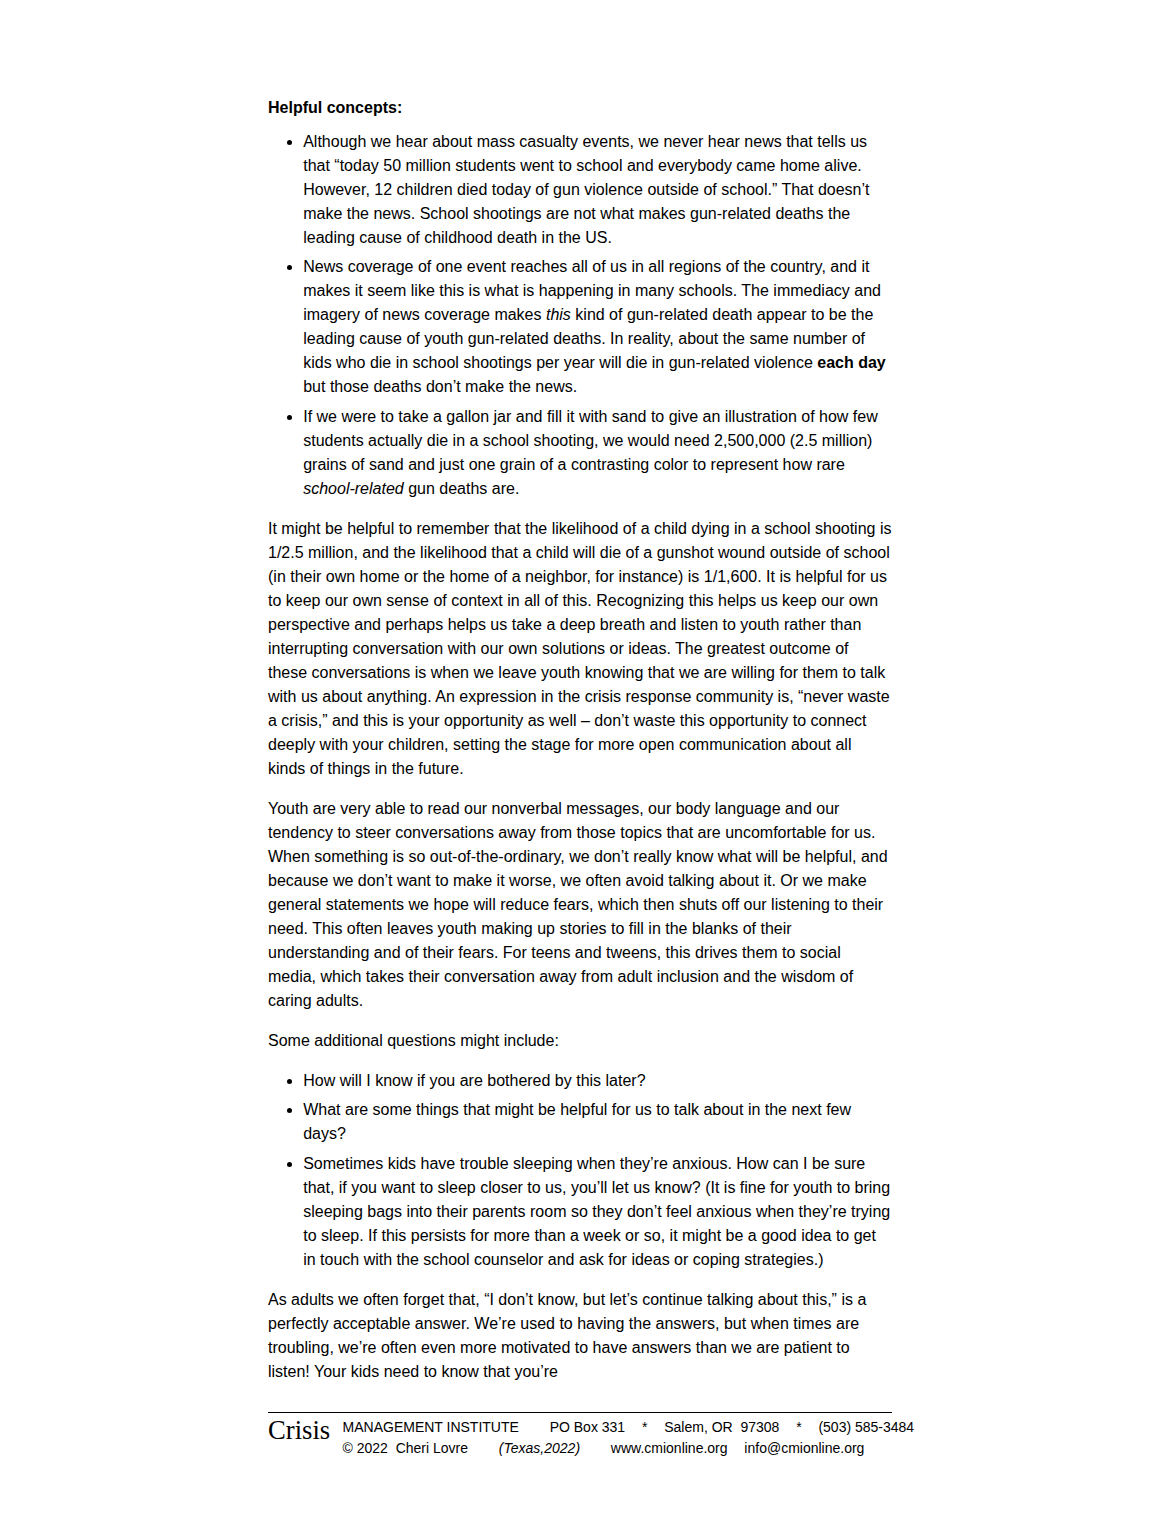Helpful concepts:
Although we hear about mass casualty events, we never hear news that tells us that “today 50 million students went to school and everybody came home alive. However, 12 children died today of gun violence outside of school.” That doesn’t make the news. School shootings are not what makes gun-related deaths the leading cause of childhood death in the US.
News coverage of one event reaches all of us in all regions of the country, and it makes it seem like this is what is happening in many schools. The immediacy and imagery of news coverage makes this kind of gun-related death appear to be the leading cause of youth gun-related deaths. In reality, about the same number of kids who die in school shootings per year will die in gun-related violence each day but those deaths don’t make the news.
If we were to take a gallon jar and fill it with sand to give an illustration of how few students actually die in a school shooting, we would need 2,500,000 (2.5 million) grains of sand and just one grain of a contrasting color to represent how rare school-related gun deaths are.
It might be helpful to remember that the likelihood of a child dying in a school shooting is 1/2.5 million, and the likelihood that a child will die of a gunshot wound outside of school (in their own home or the home of a neighbor, for instance) is 1/1,600. It is helpful for us to keep our own sense of context in all of this. Recognizing this helps us keep our own perspective and perhaps helps us take a deep breath and listen to youth rather than interrupting conversation with our own solutions or ideas. The greatest outcome of these conversations is when we leave youth knowing that we are willing for them to talk with us about anything. An expression in the crisis response community is, “never waste a crisis,” and this is your opportunity as well – don’t waste this opportunity to connect deeply with your children, setting the stage for more open communication about all kinds of things in the future.
Youth are very able to read our nonverbal messages, our body language and our tendency to steer conversations away from those topics that are uncomfortable for us. When something is so out-of-the-ordinary, we don’t really know what will be helpful, and because we don’t want to make it worse, we often avoid talking about it. Or we make general statements we hope will reduce fears, which then shuts off our listening to their need. This often leaves youth making up stories to fill in the blanks of their understanding and of their fears. For teens and tweens, this drives them to social media, which takes their conversation away from adult inclusion and the wisdom of caring adults.
Some additional questions might include:
How will I know if you are bothered by this later?
What are some things that might be helpful for us to talk about in the next few days?
Sometimes kids have trouble sleeping when they’re anxious. How can I be sure that, if you want to sleep closer to us, you’ll let us know? (It is fine for youth to bring sleeping bags into their parents room so they don’t feel anxious when they’re trying to sleep. If this persists for more than a week or so, it might be a good idea to get in touch with the school counselor and ask for ideas or coping strategies.)
As adults we often forget that, “I don’t know, but let’s continue talking about this,” is a perfectly acceptable answer. We’re used to having the answers, but when times are troubling, we’re often even more motivated to have answers than we are patient to listen! Your kids need to know that you’re
Crisis
MANAGEMENT INSTITUTE PO Box 331 * Salem, OR 97308 * (503) 585-3484 © 2022 Cheri Lovre (Texas,2022) www.cmionline.org info@cmionline.org